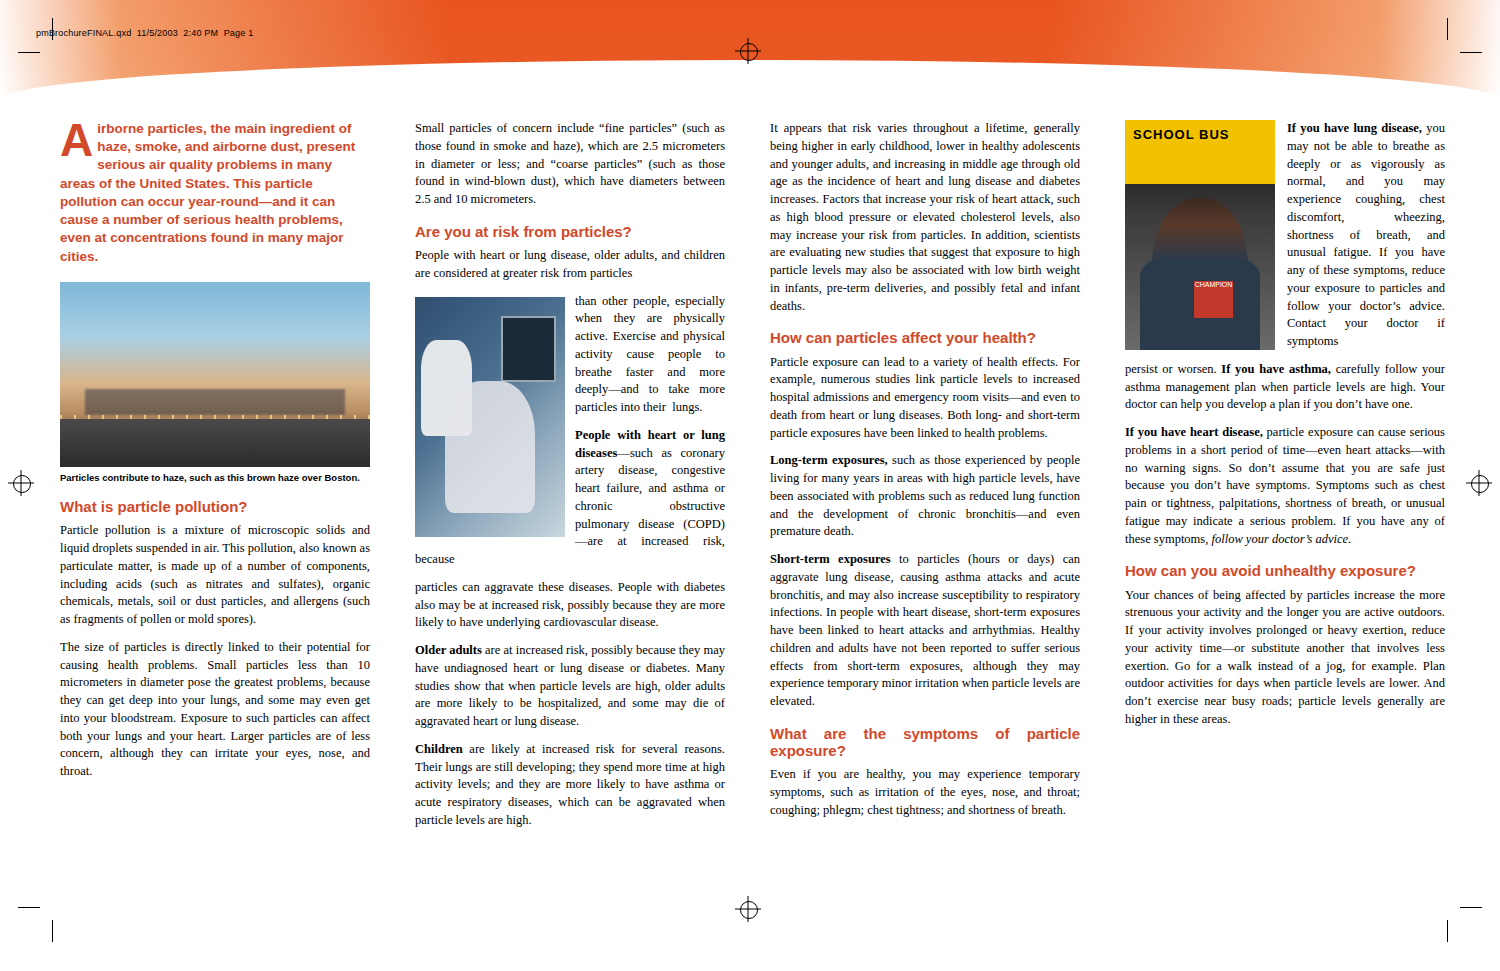pmBrochureFINAL.qxd 11/5/2003 2:40 PM Page 1
Airborne particles, the main ingredient of haze, smoke, and airborne dust, present serious air quality problems in many areas of the United States. This particle pollution can occur year-round—and it can cause a number of serious health problems, even at concentrations found in many major cities.
Particles contribute to haze, such as this brown haze over Boston.
What is particle pollution?
Particle pollution is a mixture of microscopic solids and liquid droplets suspended in air. This pollution, also known as particulate matter, is made up of a number of components, including acids (such as nitrates and sulfates), organic chemicals, metals, soil or dust particles, and allergens (such as fragments of pollen or mold spores).
The size of particles is directly linked to their potential for causing health problems. Small particles less than 10 micrometers in diameter pose the greatest problems, because they can get deep into your lungs, and some may even get into your bloodstream. Exposure to such particles can affect both your lungs and your heart. Larger particles are of less concern, although they can irritate your eyes, nose, and throat.
Small particles of concern include “fine particles” (such as those found in smoke and haze), which are 2.5 micrometers in diameter or less; and “coarse particles” (such as those found in wind-blown dust), which have diameters between 2.5 and 10 micrometers.
Are you at risk from particles?
People with heart or lung disease, older adults, and children are considered at greater risk from particles
than other people, especially when they are physically active. Exercise and physical activity cause people to breathe faster and more deeply—and to take more particles into their lungs.
People with heart or lung diseases—such as coronary artery disease, congestive heart failure, and asthma or chronic obstructive pulmonary disease (COPD)—are at increased risk, because
particles can aggravate these diseases. People with diabetes also may be at increased risk, possibly because they are more likely to have underlying cardiovascular disease.
Older adults are at increased risk, possibly because they may have undiagnosed heart or lung disease or diabetes. Many studies show that when particle levels are high, older adults are more likely to be hospitalized, and some may die of aggravated heart or lung disease.
Children are likely at increased risk for several reasons. Their lungs are still developing; they spend more time at high activity levels; and they are more likely to have asthma or acute respiratory diseases, which can be aggravated when particle levels are high.
It appears that risk varies throughout a lifetime, generally being higher in early childhood, lower in healthy adolescents and younger adults, and increasing in middle age through old age as the incidence of heart and lung disease and diabetes increases. Factors that increase your risk of heart attack, such as high blood pressure or elevated cholesterol levels, also may increase your risk from particles. In addition, scientists are evaluating new studies that suggest that exposure to high particle levels may also be associated with low birth weight in infants, pre-term deliveries, and possibly fetal and infant deaths.
How can particles affect your health?
Particle exposure can lead to a variety of health effects. For example, numerous studies link particle levels to increased hospital admissions and emergency room visits—and even to death from heart or lung diseases. Both long- and short-term particle exposures have been linked to health problems.
Long-term exposures, such as those experienced by people living for many years in areas with high particle levels, have been associated with problems such as reduced lung function and the development of chronic bronchitis—and even premature death.
Short-term exposures to particles (hours or days) can aggravate lung disease, causing asthma attacks and acute bronchitis, and may also increase susceptibility to respiratory infections. In people with heart disease, short-term exposures have been linked to heart attacks and arrhythmias. Healthy children and adults have not been reported to suffer serious effects from short-term exposures, although they may experience temporary minor irritation when particle levels are elevated.
What are the symptoms of particle exposure?
Even if you are healthy, you may experience temporary symptoms, such as irritation of the eyes, nose, and throat; coughing; phlegm; chest tightness; and shortness of breath.
SCHOOL BUS
CHAMPION
If you have lung disease, you may not be able to breathe as deeply or as vigorously as normal, and you may experience coughing, chest discomfort, wheezing, shortness of breath, and unusual fatigue. If you have any of these symptoms, reduce your exposure to particles and follow your doctor’s advice. Contact your doctor if symptoms
persist or worsen. If you have asthma, carefully follow your asthma management plan when particle levels are high. Your doctor can help you develop a plan if you don’t have one.
If you have heart disease, particle exposure can cause serious problems in a short period of time—even heart attacks—with no warning signs. So don’t assume that you are safe just because you don’t have symptoms. Symptoms such as chest pain or tightness, palpitations, shortness of breath, or unusual fatigue may indicate a serious problem. If you have any of these symptoms, follow your doctor’s advice.
How can you avoid unhealthy exposure?
Your chances of being affected by particles increase the more strenuous your activity and the longer you are active outdoors. If your activity involves prolonged or heavy exertion, reduce your activity time—or substitute another that involves less exertion. Go for a walk instead of a jog, for example. Plan outdoor activities for days when particle levels are lower. And don’t exercise near busy roads; particle levels generally are higher in these areas.